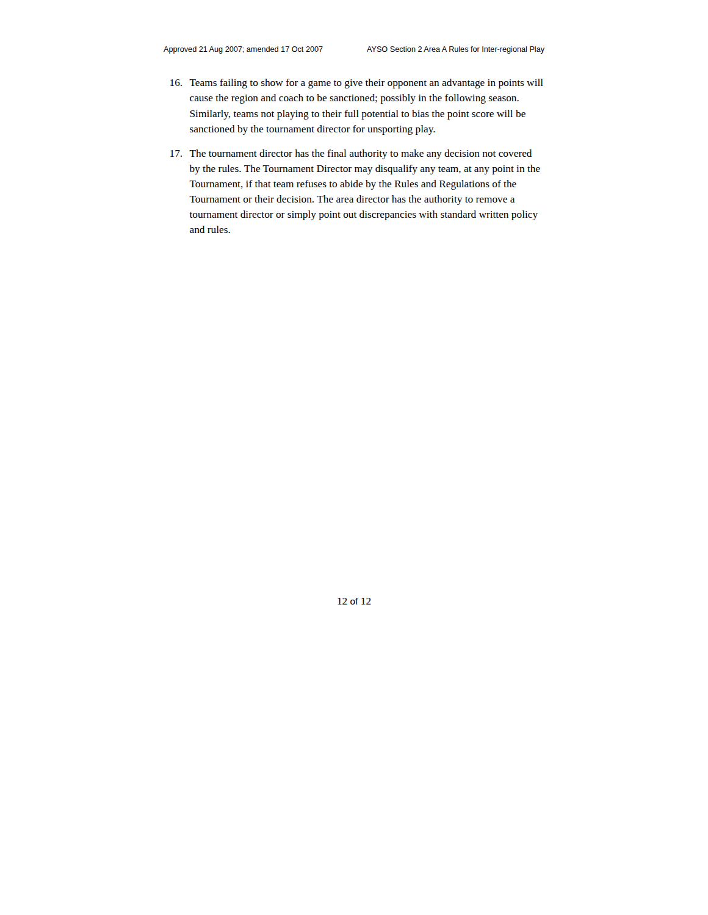Approved 21 Aug 2007; amended 17 Oct 2007
AYSO Section 2 Area A Rules for Inter-regional Play
Teams failing to show for a game to give their opponent an advantage in points will cause the region and coach to be sanctioned; possibly in the following season. Similarly, teams not playing to their full potential to bias the point score will be sanctioned by the tournament director for unsporting play.
The tournament director has the final authority to make any decision not covered by the rules. The Tournament Director may disqualify any team, at any point in the Tournament, if that team refuses to abide by the Rules and Regulations of the Tournament or their decision. The area director has the authority to remove a tournament director or simply point out discrepancies with standard written policy and rules.
12 of 12